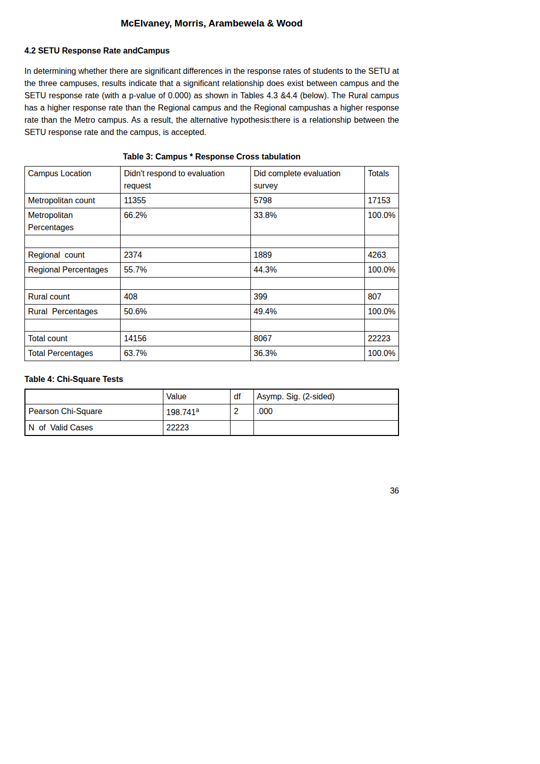McElvaney, Morris, Arambewela & Wood
4.2 SETU Response Rate andCampus
In determining whether there are significant differences in the response rates of students to the SETU at the three campuses, results indicate that a significant relationship does exist between campus and the SETU response rate (with a p-value of 0.000) as shown in Tables 4.3 &4.4 (below). The Rural campus has a higher response rate than the Regional campus and the Regional campushas a higher response rate than the Metro campus. As a result, the alternative hypothesis:there is a relationship between the SETU response rate and the campus, is accepted.
Table 3: Campus * Response Cross tabulation
| Campus Location | Didn't respond to evaluation request | Did complete evaluation survey | Totals |
| Metropolitan count | 11355 | 5798 | 17153 |
| Metropolitan Percentages | 66.2% | 33.8% | 100.0% |
| Regional count | 2374 | 1889 | 4263 |
| Regional Percentages | 55.7% | 44.3% | 100.0% |
| Rural count | 408 | 399 | 807 |
| Rural Percentages | 50.6% | 49.4% | 100.0% |
| Total count | 14156 | 8067 | 22223 |
| Total Percentages | 63.7% | 36.3% | 100.0% |
Table 4: Chi-Square Tests
| | Value | df | Asymp. Sig. (2-sided) |
| Pearson Chi-Square | 198.741 a | 2 | .000 |
| N of Valid Cases | 22223 | | |
36